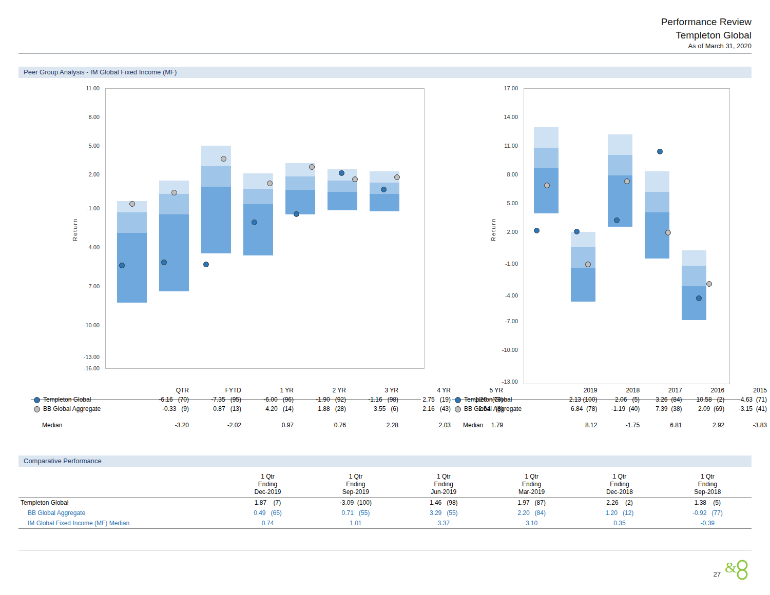Performance Review
Templeton Global
As of March 31, 2020
Peer Group Analysis - IM Global Fixed Income (MF)
11.00
8.00
5.00
2.00
-1.00
-4.00
-7.00
-10.00
-13.00
-16.00
Return
17.00
14.00
11.00
8.00
5.00
2.00
-1.00
-4.00
-7.00
-10.00
-13.00
Return
| | QTR | FYTD | 1 YR | 2 YR | 3 YR | 4 YR | 5 YR |
| Templeton Global | -6.16 (70) | -7.35 (95) | -6.00 (96) | -1.90 (92) | -1.16 (98) | 2.75 (19) | 1.20 (79) |
| BB Global Aggregate | -0.33 (9) | 0.87 (13) | 4.20 (14) | 1.88 (28) | 3.55 (6) | 2.16 (43) | 2.64 (8) |
| Median | -3.20 | -2.02 | 0.97 | 0.76 | 2.28 | 2.03 | 1.79 |
| | 2019 | 2018 | 2017 | 2016 | 2015 |
| Templeton Global | 2.13 (100) | 2.06 (5) | 3.26 (84) | 10.58 (2) | -4.63 (71) |
| BB Global Aggregate | 6.84 (78) | -1.19 (40) | 7.39 (38) | 2.09 (69) | -3.15 (41) |
| Median | 8.12 | -1.75 | 6.81 | 2.92 | -3.83 |
Comparative Performance
| | 1 Qtr Ending Dec-2019 | 1 Qtr Ending Sep-2019 | 1 Qtr Ending Jun-2019 | 1 Qtr Ending Mar-2019 | 1 Qtr Ending Dec-2018 | 1 Qtr Ending Sep-2018 |
| --- | --- | --- | --- | --- | --- | --- |
| Templeton Global | 1.87 (7) | -3.09 (100) | 1.46 (98) | 1.97 (87) | 2.26 (2) | 1.38 (5) |
| BB Global Aggregate | 0.49 (65) | 0.71 (55) | 3.29 (55) | 2.20 (84) | 1.20 (12) | -0.92 (77) |
| IM Global Fixed Income (MF) Median | 0.74 | 1.01 | 3.37 | 3.10 | 0.35 | -0.39 |
27
&